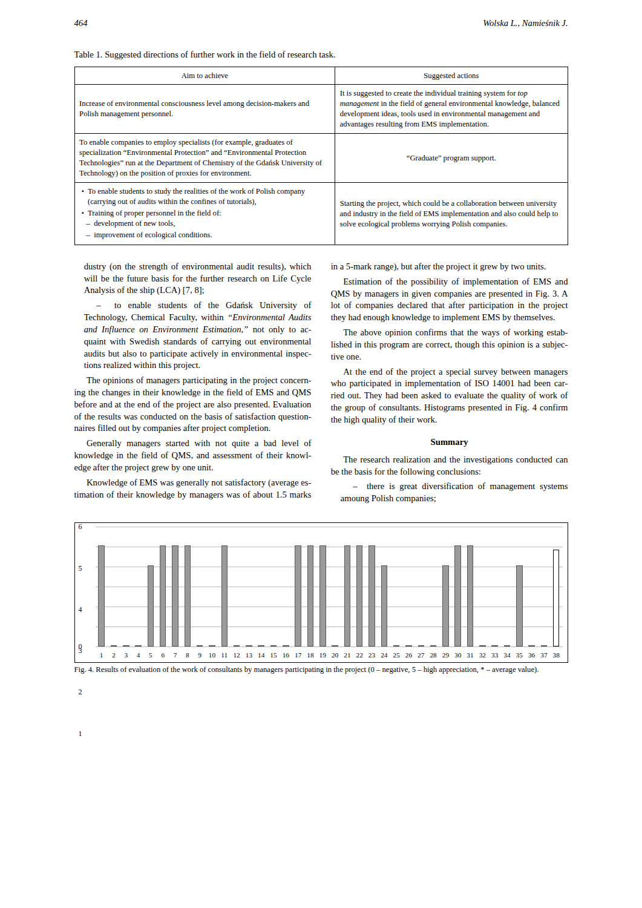464 Wolska L., Namieśnik J.
Table 1. Suggested directions of further work in the field of research task.
| Aim to achieve | Suggested actions |
| --- | --- |
| Increase of environmental consciousness level among decision-makers and Polish management personnel. | It is suggested to create the individual training system for top management in the field of general environmental knowledge, balanced development ideas, tools used in environmental management and advantages resulting from EMS implementation. |
| To enable companies to employ specialists (for example, graduates of specialization “Environmental Protection” and “Environmental Protection Technologies” run at the Department of Chemistry of the Gdańsk University of Technology) on the position of proxies for environment. | “Graduate” program support. |
| To enable students to study the realities of the work of Polish company (carrying out of audits within the confines of tutorials), Training of proper personnel in the field of: development of new tools, improvement of ecological conditions. | Starting the project, which could be a collaboration between university and industry in the field of EMS implementation and also could help to solve ecological problems worrying Polish companies. |
dustry (on the strength of environmental audit results), which will be the future basis for the further research on Life Cycle Analysis of the ship (LCA) [7, 8];
– to enable students of the Gdańsk University of Technology, Chemical Faculty, within “Environmental Audits and Influence on Environment Estimation,” not only to acquaint with Swedish standards of carrying out environmental audits but also to participate actively in environmental inspections realized within this project.
The opinions of managers participating in the project concerning the changes in their knowledge in the field of EMS and QMS before and at the end of the project are also presented. Evaluation of the results was conducted on the basis of satisfaction questionnaires filled out by companies after project completion.
Generally managers started with not quite a bad level of knowledge in the field of QMS, and assessment of their knowledge after the project grew by one unit.
Knowledge of EMS was generally not satisfactory (average estimation of their knowledge by managers was of about 1.5 marks in a 5-mark range), but after the project it grew by two units.
Estimation of the possibility of implementation of EMS and QMS by managers in given companies are presented in Fig. 3. A lot of companies declared that after participation in the project they had enough knowledge to implement EMS by themselves.
The above opinion confirms that the ways of working established in this program are correct, though this opinion is a subjective one.
At the end of the project a special survey between managers who participated in implementation of ISO 14001 had been carried out. They had been asked to evaluate the quality of work of the group of consultants. Histograms presented in Fig. 4 confirm the high quality of their work.
Summary
The research realization and the investigations conducted can be the basis for the following conclusions:
– there is great diversification of management systems amoung Polish companies;
6
5
4
3
2
1
0
1234567891011121314151617181920212223242526272829303132333435363738
Fig. 4. Results of evaluation of the work of consultants by managers participating in the project (0 – negative, 5 – high appreciation, * – average value).